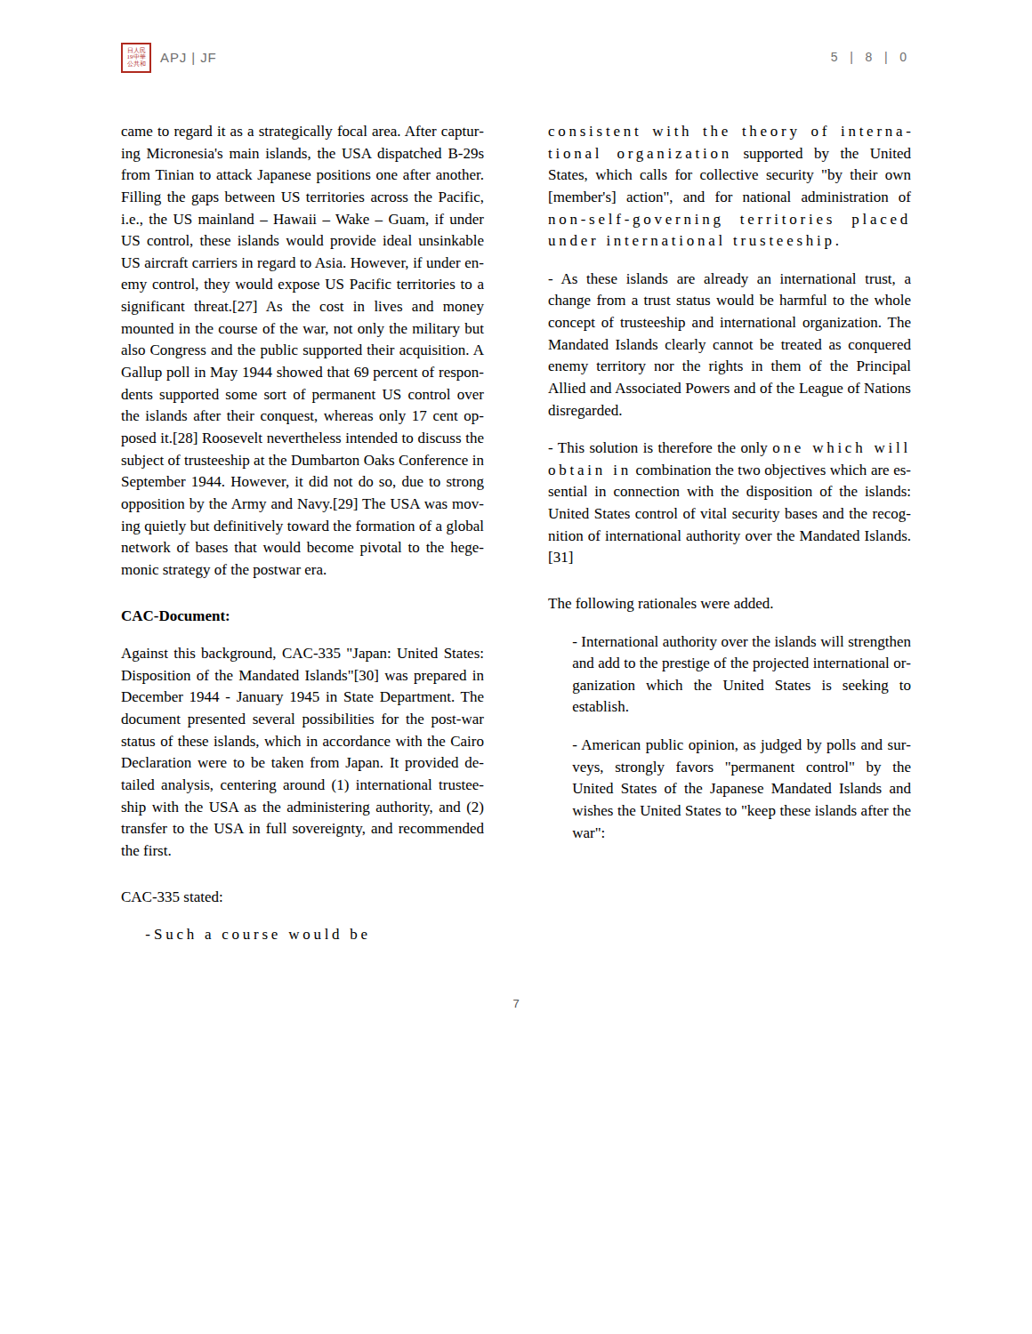日人民
19中華
公共和
APJ | JF
5 | 8 | 0
came to regard it as a strategically focal area. After capturing Micronesia's main islands, the USA dispatched B-29s from Tinian to attack Japanese positions one after another. Filling the gaps between US territories across the Pacific, i.e., the US mainland – Hawaii – Wake – Guam, if under US control, these islands would provide ideal unsinkable US aircraft carriers in regard to Asia. However, if under enemy control, they would expose US Pacific territories to a significant threat.[27] As the cost in lives and money mounted in the course of the war, not only the military but also Congress and the public supported their acquisition. A Gallup poll in May 1944 showed that 69 percent of respondents supported some sort of permanent US control over the islands after their conquest, whereas only 17 cent opposed it.[28] Roosevelt nevertheless intended to discuss the subject of trusteeship at the Dumbarton Oaks Conference in September 1944. However, it did not do so, due to strong opposition by the Army and Navy.[29] The USA was moving quietly but definitively toward the formation of a global network of bases that would become pivotal to the hegemonic strategy of the postwar era.
CAC-Document:
Against this background, CAC-335 "Japan: United States: Disposition of the Mandated Islands"[30] was prepared in December 1944 - January 1945 in State Department. The document presented several possibilities for the post-war status of these islands, which in accordance with the Cairo Declaration were to be taken from Japan. It provided detailed analysis, centering around (1) international trusteeship with the USA as the administering authority, and (2) transfer to the USA in full sovereignty, and recommended the first.
CAC-335 stated:
- Such a course would be
consistent with the theory of international organization supported by the United States, which calls for collective security "by their own [member's] action", and for national administration of non-self-governing territories placed under international trusteeship.
- As these islands are already an international trust, a change from a trust status would be harmful to the whole concept of trusteeship and international organization. The Mandated Islands clearly cannot be treated as conquered enemy territory nor the rights in them of the Principal Allied and Associated Powers and of the League of Nations disregarded.
- This solution is therefore the only one which will obtain in combination the two objectives which are essential in connection with the disposition of the islands: United States control of vital security bases and the recognition of international authority over the Mandated Islands.[31]
The following rationales were added.
- International authority over the islands will strengthen and add to the prestige of the projected international organization which the United States is seeking to establish.
- American public opinion, as judged by polls and surveys, strongly favors "permanent control" by the United States of the Japanese Mandated Islands and wishes the United States to "keep these islands after the war":
7